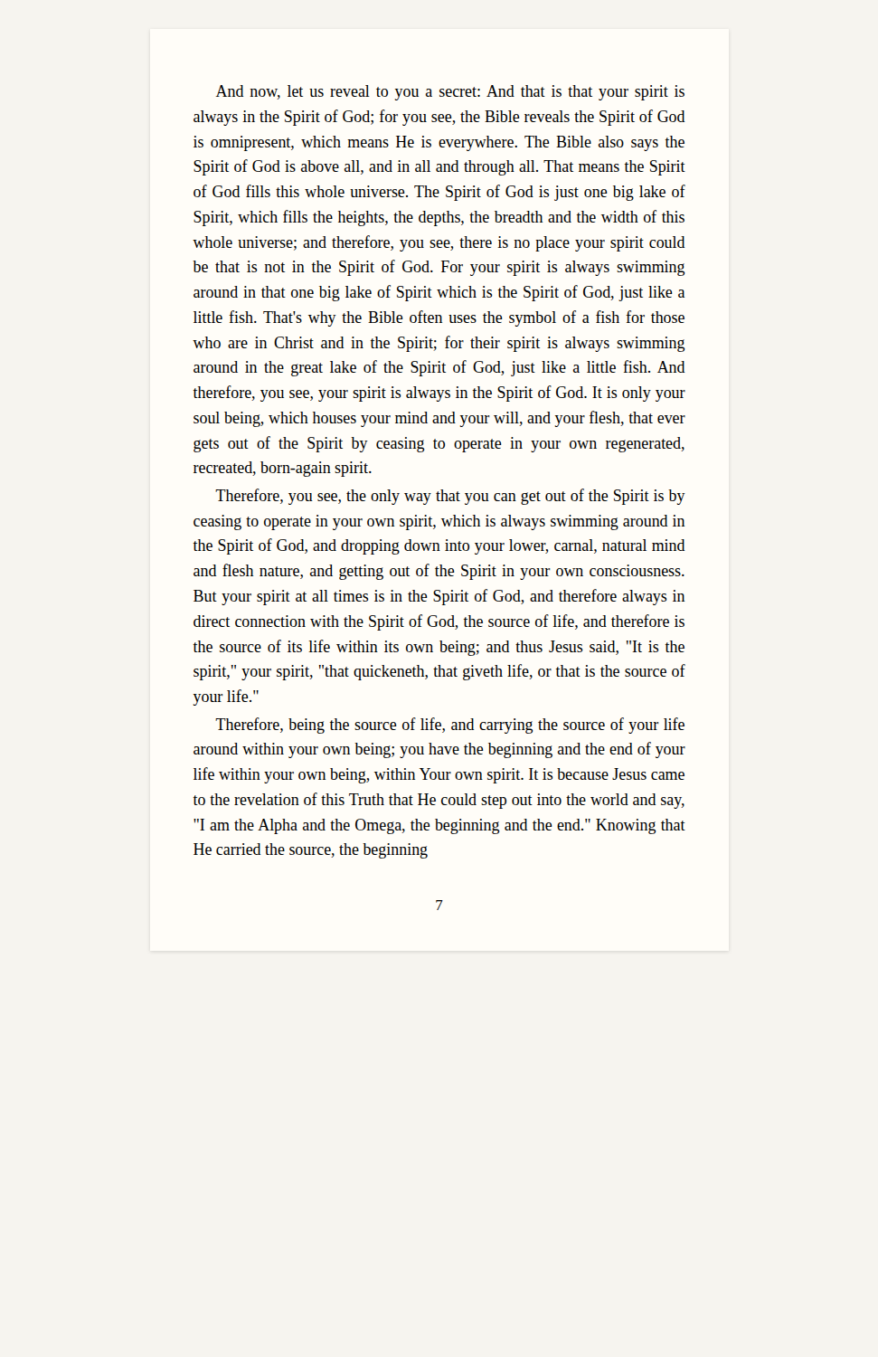And now, let us reveal to you a secret: And that is that your spirit is always in the Spirit of God; for you see, the Bible reveals the Spirit of God is omnipresent, which means He is everywhere. The Bible also says the Spirit of God is above all, and in all and through all. That means the Spirit of God fills this whole universe. The Spirit of God is just one big lake of Spirit, which fills the heights, the depths, the breadth and the width of this whole universe; and therefore, you see, there is no place your spirit could be that is not in the Spirit of God. For your spirit is always swimming around in that one big lake of Spirit which is the Spirit of God, just like a little fish. That's why the Bible often uses the symbol of a fish for those who are in Christ and in the Spirit; for their spirit is always swimming around in the great lake of the Spirit of God, just like a little fish. And therefore, you see, your spirit is always in the Spirit of God. It is only your soul being, which houses your mind and your will, and your flesh, that ever gets out of the Spirit by ceasing to operate in your own regenerated, recreated, born-again spirit.
Therefore, you see, the only way that you can get out of the Spirit is by ceasing to operate in your own spirit, which is always swimming around in the Spirit of God, and dropping down into your lower, carnal, natural mind and flesh nature, and getting out of the Spirit in your own consciousness. But your spirit at all times is in the Spirit of God, and therefore always in direct connection with the Spirit of God, the source of life, and therefore is the source of its life within its own being; and thus Jesus said, "It is the spirit," your spirit, "that quickeneth, that giveth life, or that is the source of your life."
Therefore, being the source of life, and carrying the source of your life around within your own being; you have the beginning and the end of your life within your own being, within Your own spirit. It is because Jesus came to the revelation of this Truth that He could step out into the world and say, "I am the Alpha and the Omega, the beginning and the end." Knowing that He carried the source, the beginning
7